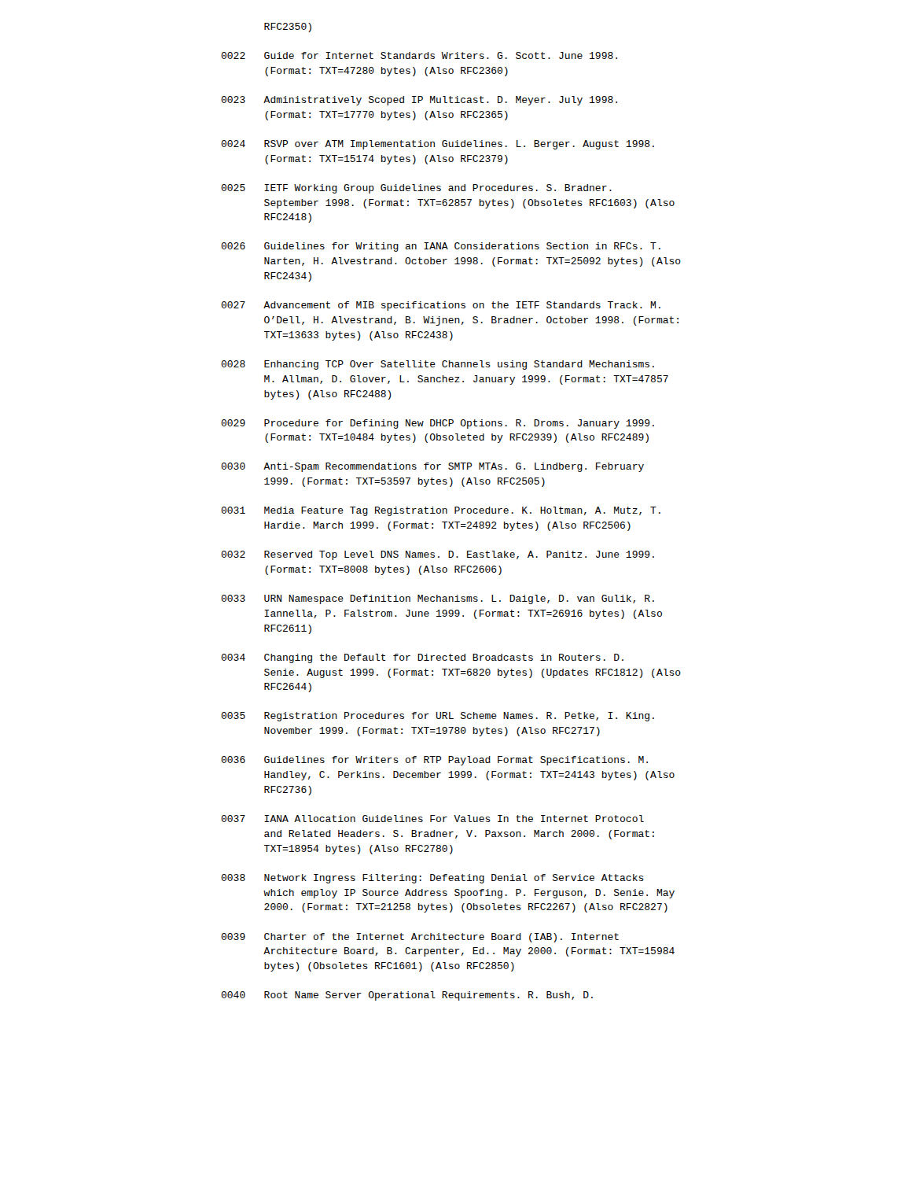RFC2350)
0022 Guide for Internet Standards Writers. G. Scott. June 1998.
(Format: TXT=47280 bytes) (Also RFC2360)
0023 Administratively Scoped IP Multicast. D. Meyer. July 1998.
(Format: TXT=17770 bytes) (Also RFC2365)
0024 RSVP over ATM Implementation Guidelines. L. Berger. August 1998.
(Format: TXT=15174 bytes) (Also RFC2379)
0025 IETF Working Group Guidelines and Procedures. S. Bradner.
September 1998. (Format: TXT=62857 bytes) (Obsoletes RFC1603) (Also
RFC2418)
0026 Guidelines for Writing an IANA Considerations Section in RFCs. T.
Narten, H. Alvestrand. October 1998. (Format: TXT=25092 bytes) (Also
RFC2434)
0027 Advancement of MIB specifications on the IETF Standards Track. M.
O’Dell, H. Alvestrand, B. Wijnen, S. Bradner. October 1998. (Format:
TXT=13633 bytes) (Also RFC2438)
0028 Enhancing TCP Over Satellite Channels using Standard Mechanisms.
M. Allman, D. Glover, L. Sanchez. January 1999. (Format: TXT=47857
bytes) (Also RFC2488)
0029 Procedure for Defining New DHCP Options. R. Droms. January 1999.
(Format: TXT=10484 bytes) (Obsoleted by RFC2939) (Also RFC2489)
0030 Anti-Spam Recommendations for SMTP MTAs. G. Lindberg. February
1999. (Format: TXT=53597 bytes) (Also RFC2505)
0031 Media Feature Tag Registration Procedure. K. Holtman, A. Mutz, T.
Hardie. March 1999. (Format: TXT=24892 bytes) (Also RFC2506)
0032 Reserved Top Level DNS Names. D. Eastlake, A. Panitz. June 1999.
(Format: TXT=8008 bytes) (Also RFC2606)
0033 URN Namespace Definition Mechanisms. L. Daigle, D. van Gulik, R.
Iannella, P. Falstrom. June 1999. (Format: TXT=26916 bytes) (Also
RFC2611)
0034 Changing the Default for Directed Broadcasts in Routers. D.
Senie. August 1999. (Format: TXT=6820 bytes) (Updates RFC1812) (Also
RFC2644)
0035 Registration Procedures for URL Scheme Names. R. Petke, I. King.
November 1999. (Format: TXT=19780 bytes) (Also RFC2717)
0036 Guidelines for Writers of RTP Payload Format Specifications. M.
Handley, C. Perkins. December 1999. (Format: TXT=24143 bytes) (Also
RFC2736)
0037 IANA Allocation Guidelines For Values In the Internet Protocol
and Related Headers. S. Bradner, V. Paxson. March 2000. (Format:
TXT=18954 bytes) (Also RFC2780)
0038 Network Ingress Filtering: Defeating Denial of Service Attacks
which employ IP Source Address Spoofing. P. Ferguson, D. Senie. May
2000. (Format: TXT=21258 bytes) (Obsoletes RFC2267) (Also RFC2827)
0039 Charter of the Internet Architecture Board (IAB). Internet
Architecture Board, B. Carpenter, Ed.. May 2000. (Format: TXT=15984
bytes) (Obsoletes RFC1601) (Also RFC2850)
0040 Root Name Server Operational Requirements. R. Bush, D.